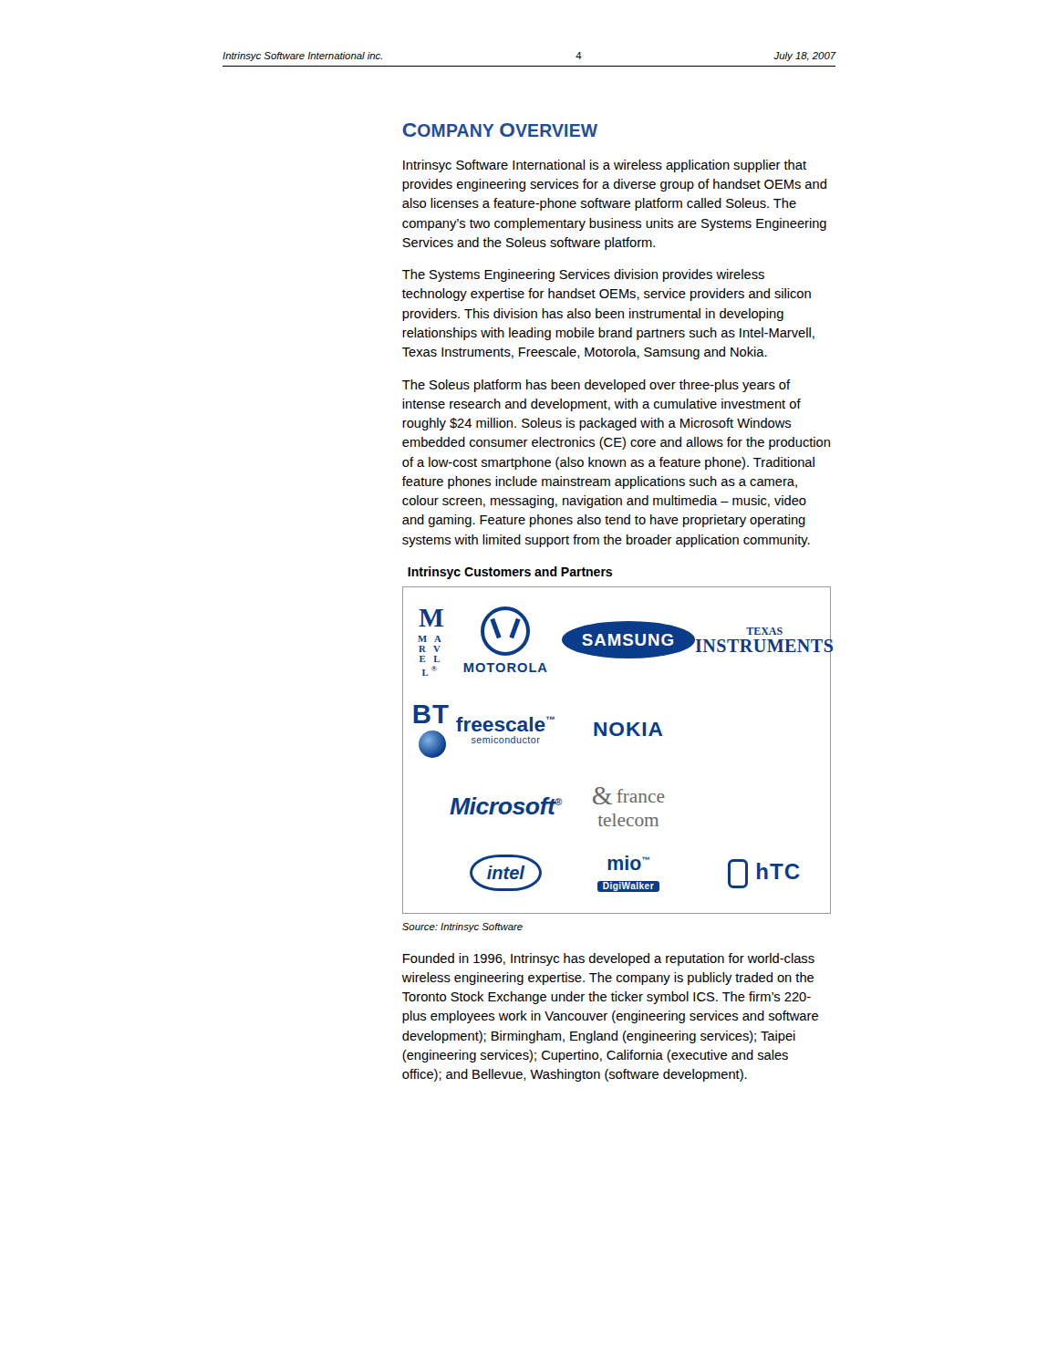Intrinsyc Software International inc.
4
July 18, 2007
COMPANY OVERVIEW
Intrinsyc Software International is a wireless application supplier that provides engineering services for a diverse group of handset OEMs and also licenses a feature-phone software platform called Soleus. The company’s two complementary business units are Systems Engineering Services and the Soleus software platform.
The Systems Engineering Services division provides wireless technology expertise for handset OEMs, service providers and silicon providers. This division has also been instrumental in developing relationships with leading mobile brand partners such as Intel-Marvell, Texas Instruments, Freescale, Motorola, Samsung and Nokia.
The Soleus platform has been developed over three-plus years of intense research and development, with a cumulative investment of roughly $24 million. Soleus is packaged with a Microsoft Windows embedded consumer electronics (CE) core and allows for the production of a low-cost smartphone (also known as a feature phone). Traditional feature phones include mainstream applications such as a camera, colour screen, messaging, navigation and multimedia – music, video and gaming. Feature phones also tend to have proprietary operating systems with limited support from the broader application community.
Intrinsyc Customers and Partners
M M A R V E L L®
MOTOROLA
SAMSUNG
TEXAS INSTRUMENTS
BT
freescale™ semiconductor
NOKIA
Microsoft®
&france telecom
intel
mio™
DigiWalker
hTC
Source: Intrinsyc Software
Founded in 1996, Intrinsyc has developed a reputation for world-class wireless engineering expertise. The company is publicly traded on the Toronto Stock Exchange under the ticker symbol ICS. The firm’s 220-plus employees work in Vancouver (engineering services and software development); Birmingham, England (engineering services); Taipei (engineering services); Cupertino, California (executive and sales office); and Bellevue, Washington (software development).